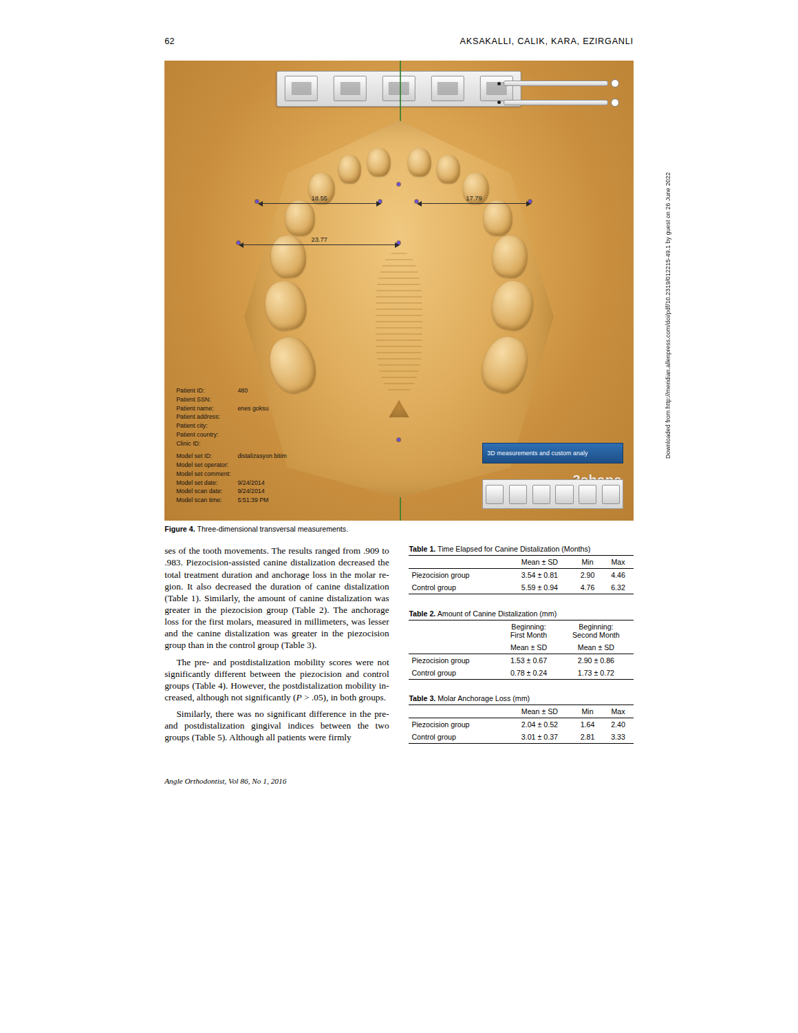62 AKSAKALLI, CALIK, KARA, EZIRGANLI
Downloaded from http://meridian.allenpress.com/doi/pdf/10.2319/012215-49.1 by guest on 26 June 2022
18.55
17.79
23.77
| Patient ID: | 480 |
| Patient SSN: | |
| Patient name: | enes goksu |
| Patient address: | |
| Patient city: | |
| Patient country: | |
| Clinic ID: | |
| Model set ID: | distalizasyon bitim |
| Model set operator: | |
| Model set comment: | |
| Model set date: | 9/24/2014 |
| Model scan date: | 9/24/2014 |
| Model scan time: | 5:51:39 PM |
3shape
3D measurements and custom analy
Figure 4. Three-dimensional transversal measurements.
ses of the tooth movements. The results ranged from .909 to .983. Piezocision-assisted canine distalization decreased the total treatment duration and anchorage loss in the molar region. It also decreased the duration of canine distalization (Table 1). Similarly, the amount of canine distalization was greater in the piezocision group (Table 2). The anchorage loss for the first molars, measured in millimeters, was lesser and the canine distalization was greater in the piezocision group than in the control group (Table 3).
The pre- and postdistalization mobility scores were not significantly different between the piezocision and control groups (Table 4). However, the postdistalization mobility increased, although not significantly (P > .05), in both groups.
Similarly, there was no significant difference in the pre- and postdistalization gingival indices between the two groups (Table 5). Although all patients were firmly
Table 1. Time Elapsed for Canine Distalization (Months)
| | Mean ± SD | Min | Max |
| --- | --- | --- | --- |
| Piezocision group | 3.54 ± 0.81 | 2.90 | 4.46 |
| Control group | 5.59 ± 0.94 | 4.76 | 6.32 |
Table 2. Amount of Canine Distalization (mm)
| | Beginning: First Month | Beginning: Second Month |
| --- | --- | --- |
| | Mean ± SD | Mean ± SD |
| Piezocision group | 1.53 ± 0.67 | 2.90 ± 0.86 |
| Control group | 0.78 ± 0.24 | 1.73 ± 0.72 |
Table 3. Molar Anchorage Loss (mm)
| | Mean ± SD | Min | Max |
| --- | --- | --- | --- |
| Piezocision group | 2.04 ± 0.52 | 1.64 | 2.40 |
| Control group | 3.01 ± 0.37 | 2.81 | 3.33 |
Angle Orthodontist, Vol 86, No 1, 2016